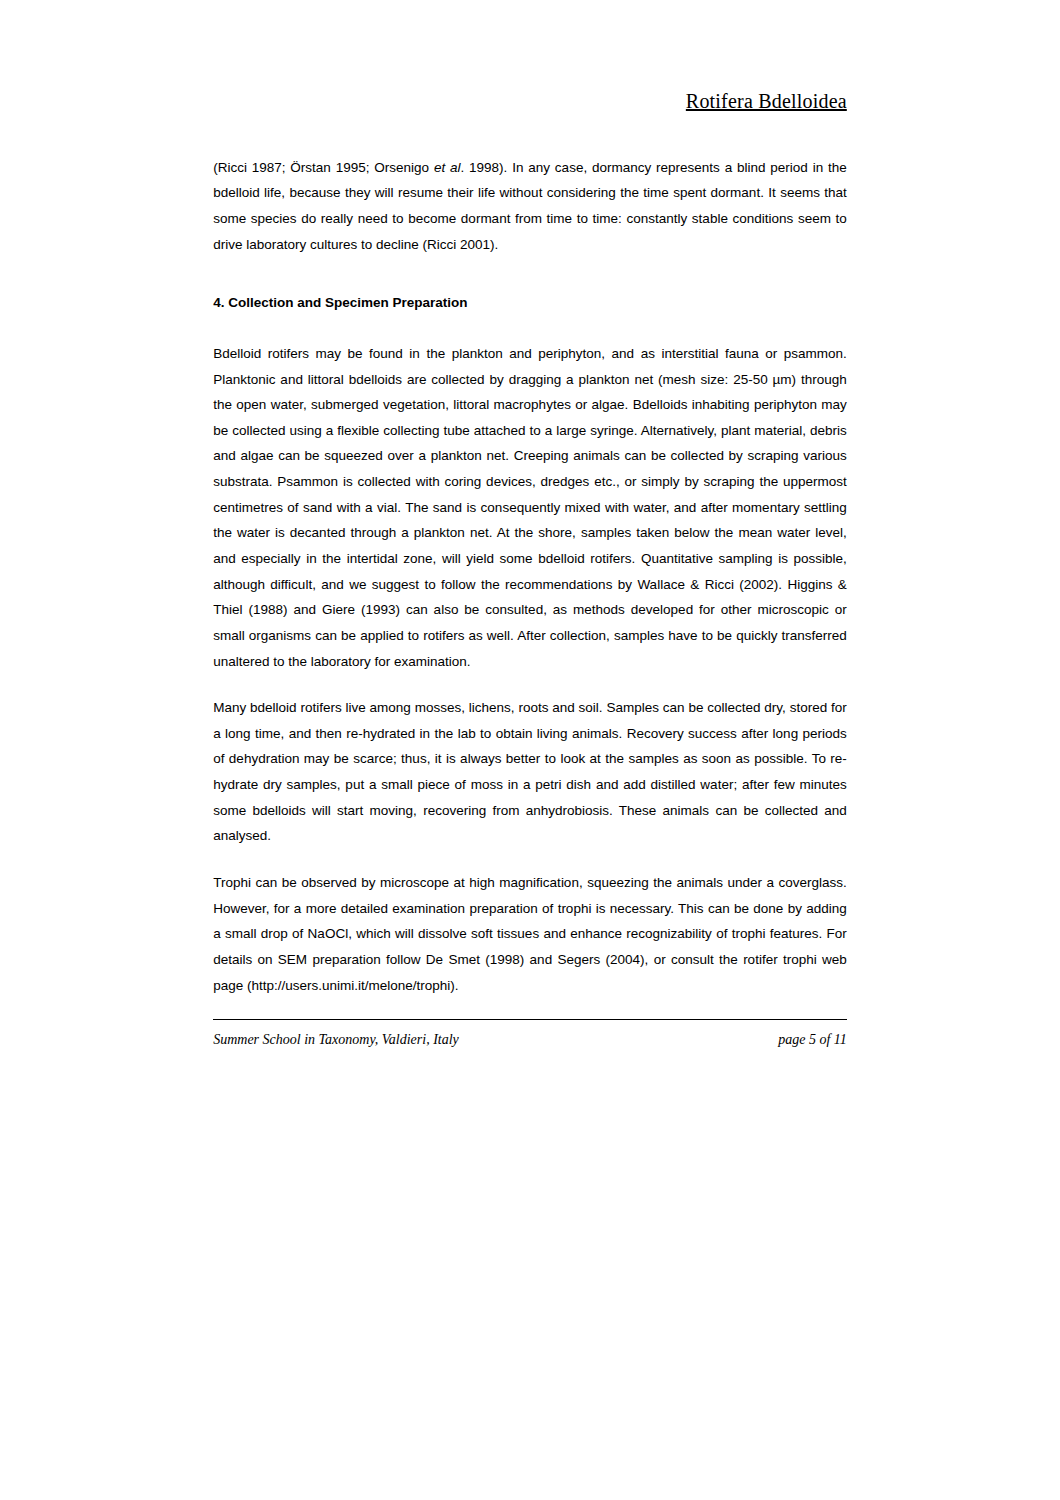Rotifera Bdelloidea
(Ricci 1987; Örstan 1995; Orsenigo et al. 1998). In any case, dormancy represents a blind period in the bdelloid life, because they will resume their life without considering the time spent dormant. It seems that some species do really need to become dormant from time to time: constantly stable conditions seem to drive laboratory cultures to decline (Ricci 2001).
4. Collection and Specimen Preparation
Bdelloid rotifers may be found in the plankton and periphyton, and as interstitial fauna or psammon. Planktonic and littoral bdelloids are collected by dragging a plankton net (mesh size: 25-50 µm) through the open water, submerged vegetation, littoral macrophytes or algae. Bdelloids inhabiting periphyton may be collected using a flexible collecting tube attached to a large syringe. Alternatively, plant material, debris and algae can be squeezed over a plankton net. Creeping animals can be collected by scraping various substrata. Psammon is collected with coring devices, dredges etc., or simply by scraping the uppermost centimetres of sand with a vial. The sand is consequently mixed with water, and after momentary settling the water is decanted through a plankton net. At the shore, samples taken below the mean water level, and especially in the intertidal zone, will yield some bdelloid rotifers. Quantitative sampling is possible, although difficult, and we suggest to follow the recommendations by Wallace & Ricci (2002). Higgins & Thiel (1988) and Giere (1993) can also be consulted, as methods developed for other microscopic or small organisms can be applied to rotifers as well. After collection, samples have to be quickly transferred unaltered to the laboratory for examination.
Many bdelloid rotifers live among mosses, lichens, roots and soil. Samples can be collected dry, stored for a long time, and then re-hydrated in the lab to obtain living animals. Recovery success after long periods of dehydration may be scarce; thus, it is always better to look at the samples as soon as possible. To re-hydrate dry samples, put a small piece of moss in a petri dish and add distilled water; after few minutes some bdelloids will start moving, recovering from anhydrobiosis. These animals can be collected and analysed.
Trophi can be observed by microscope at high magnification, squeezing the animals under a coverglass. However, for a more detailed examination preparation of trophi is necessary. This can be done by adding a small drop of NaOCl, which will dissolve soft tissues and enhance recognizability of trophi features. For details on SEM preparation follow De Smet (1998) and Segers (2004), or consult the rotifer trophi web page (http://users.unimi.it/melone/trophi).
Summer School in Taxonomy, Valdieri, Italy page 5 of 11